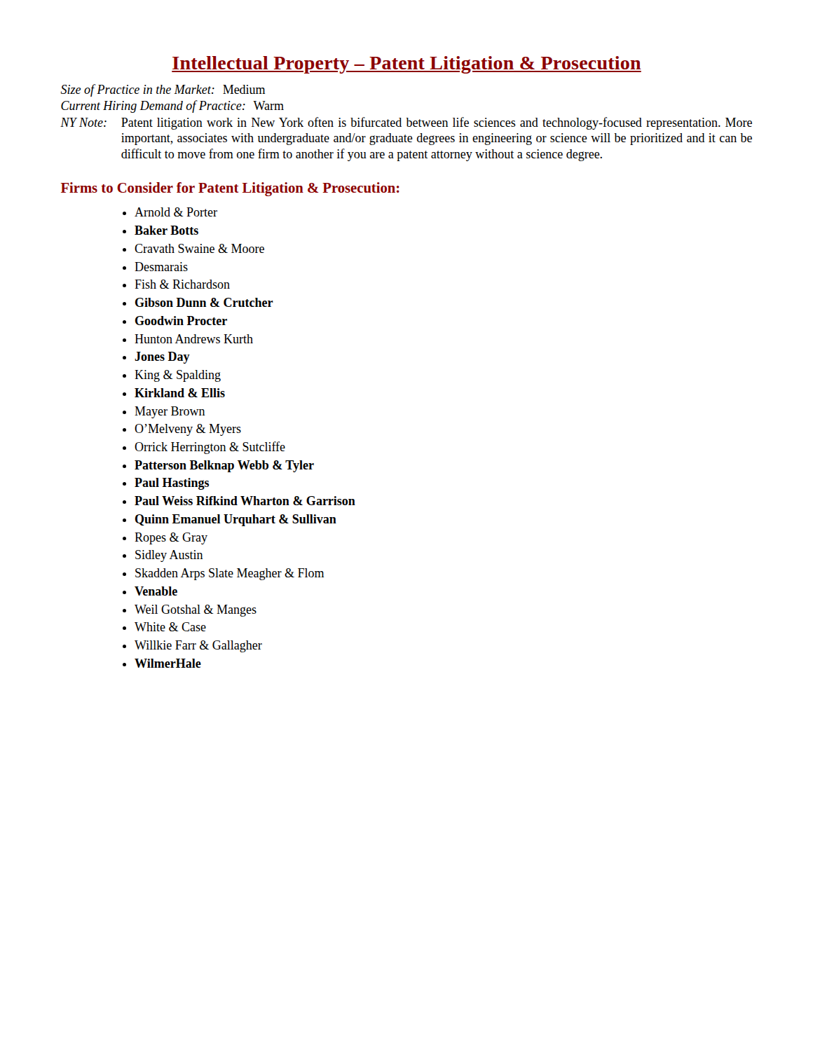Intellectual Property – Patent Litigation & Prosecution
Size of Practice in the Market: Medium
Current Hiring Demand of Practice: Warm
NY Note: Patent litigation work in New York often is bifurcated between life sciences and technology-focused representation. More important, associates with undergraduate and/or graduate degrees in engineering or science will be prioritized and it can be difficult to move from one firm to another if you are a patent attorney without a science degree.
Firms to Consider for Patent Litigation & Prosecution:
Arnold & Porter
Baker Botts
Cravath Swaine & Moore
Desmarais
Fish & Richardson
Gibson Dunn & Crutcher
Goodwin Procter
Hunton Andrews Kurth
Jones Day
King & Spalding
Kirkland & Ellis
Mayer Brown
O’Melveny & Myers
Orrick Herrington & Sutcliffe
Patterson Belknap Webb & Tyler
Paul Hastings
Paul Weiss Rifkind Wharton & Garrison
Quinn Emanuel Urquhart & Sullivan
Ropes & Gray
Sidley Austin
Skadden Arps Slate Meagher & Flom
Venable
Weil Gotshal & Manges
White & Case
Willkie Farr & Gallagher
WilmerHale